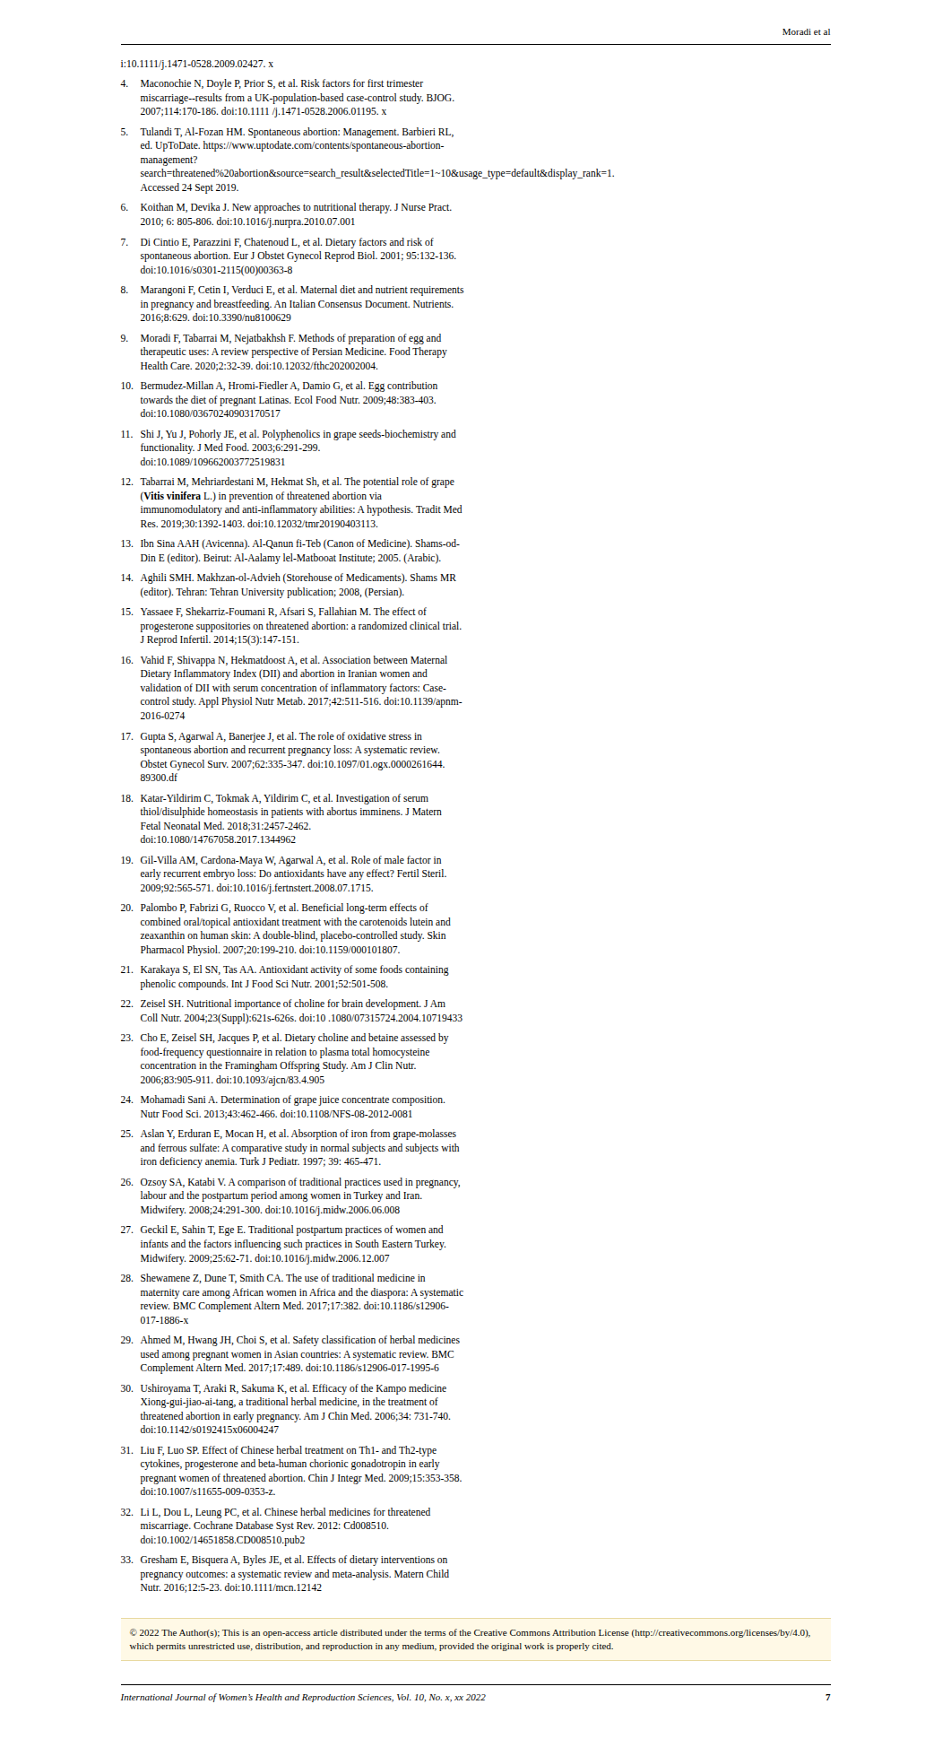Moradi et al
i:10.1111/j.1471-0528.2009.02427. x
Maconochie N, Doyle P, Prior S, et al. Risk factors for first trimester miscarriage--results from a UK-population-based case-control study. BJOG. 2007;114:170-186. doi:10.1111 /j.1471-0528.2006.01195. x
Tulandi T, Al-Fozan HM. Spontaneous abortion: Management. Barbieri RL, ed. UpToDate. https://www.uptodate.com/contents/spontaneous-abortion-management?search=threatened%20abortion&source=search_result&selectedTitle=1~10&usage_type=default&display_rank=1. Accessed 24 Sept 2019.
Koithan M, Devika J. New approaches to nutritional therapy. J Nurse Pract. 2010; 6: 805-806. doi:10.1016/j.nurpra.2010.07.001
Di Cintio E, Parazzini F, Chatenoud L, et al. Dietary factors and risk of spontaneous abortion. Eur J Obstet Gynecol Reprod Biol. 2001; 95:132-136. doi:10.1016/s0301-2115(00)00363-8
Marangoni F, Cetin I, Verduci E, et al. Maternal diet and nutrient requirements in pregnancy and breastfeeding. An Italian Consensus Document. Nutrients. 2016;8:629. doi:10.3390/nu8100629
Moradi F, Tabarrai M, Nejatbakhsh F. Methods of preparation of egg and therapeutic uses: A review perspective of Persian Medicine. Food Therapy Health Care. 2020;2:32-39. doi:10.12032/fthc202002004.
Bermudez-Millan A, Hromi-Fiedler A, Damio G, et al. Egg contribution towards the diet of pregnant Latinas. Ecol Food Nutr. 2009;48:383-403. doi:10.1080/03670240903170517
Shi J, Yu J, Pohorly JE, et al. Polyphenolics in grape seeds-biochemistry and functionality. J Med Food. 2003;6:291-299. doi:10.1089/109662003772519831
Tabarrai M, Mehriardestani M, Hekmat Sh, et al. The potential role of grape (Vitis vinifera L.) in prevention of threatened abortion via immunomodulatory and anti-inflammatory abilities: A hypothesis. Tradit Med Res. 2019;30:1392-1403. doi:10.12032/tmr20190403113.
Ibn Sina AAH (Avicenna). Al-Qanun fi-Teb (Canon of Medicine). Shams-od-Din E (editor). Beirut: Al-Aalamy lel-Matbooat Institute; 2005. (Arabic).
Aghili SMH. Makhzan-ol-Advieh (Storehouse of Medicaments). Shams MR (editor). Tehran: Tehran University publication; 2008, (Persian).
Yassaee F, Shekarriz-Foumani R, Afsari S, Fallahian M. The effect of progesterone suppositories on threatened abortion: a randomized clinical trial. J Reprod Infertil. 2014;15(3):147-151.
Vahid F, Shivappa N, Hekmatdoost A, et al. Association between Maternal Dietary Inflammatory Index (DII) and abortion in Iranian women and validation of DII with serum concentration of inflammatory factors: Case-control study. Appl Physiol Nutr Metab. 2017;42:511-516. doi:10.1139/apnm-2016-0274
Gupta S, Agarwal A, Banerjee J, et al. The role of oxidative stress in spontaneous abortion and recurrent pregnancy loss: A systematic review. Obstet Gynecol Surv. 2007;62:335-347. doi:10.1097/01.ogx.0000261644. 89300.df
Katar-Yildirim C, Tokmak A, Yildirim C, et al. Investigation of serum thiol/disulphide homeostasis in patients with abortus imminens. J Matern Fetal Neonatal Med. 2018;31:2457-2462. doi:10.1080/14767058.2017.1344962
Gil-Villa AM, Cardona-Maya W, Agarwal A, et al. Role of male factor in early recurrent embryo loss: Do antioxidants have any effect? Fertil Steril. 2009;92:565-571. doi:10.1016/j.fertnstert.2008.07.1715.
Palombo P, Fabrizi G, Ruocco V, et al. Beneficial long-term effects of combined oral/topical antioxidant treatment with the carotenoids lutein and zeaxanthin on human skin: A double-blind, placebo-controlled study. Skin Pharmacol Physiol. 2007;20:199-210. doi:10.1159/000101807.
Karakaya S, El SN, Tas AA. Antioxidant activity of some foods containing phenolic compounds. Int J Food Sci Nutr. 2001;52:501-508.
Zeisel SH. Nutritional importance of choline for brain development. J Am Coll Nutr. 2004;23(Suppl):621s-626s. doi:10 .1080/07315724.2004.10719433
Cho E, Zeisel SH, Jacques P, et al. Dietary choline and betaine assessed by food-frequency questionnaire in relation to plasma total homocysteine concentration in the Framingham Offspring Study. Am J Clin Nutr. 2006;83:905-911. doi:10.1093/ajcn/83.4.905
Mohamadi Sani A. Determination of grape juice concentrate composition. Nutr Food Sci. 2013;43:462-466. doi:10.1108/NFS-08-2012-0081
Aslan Y, Erduran E, Mocan H, et al. Absorption of iron from grape-molasses and ferrous sulfate: A comparative study in normal subjects and subjects with iron deficiency anemia. Turk J Pediatr. 1997; 39: 465-471.
Ozsoy SA, Katabi V. A comparison of traditional practices used in pregnancy, labour and the postpartum period among women in Turkey and Iran. Midwifery. 2008;24:291-300. doi:10.1016/j.midw.2006.06.008
Geckil E, Sahin T, Ege E. Traditional postpartum practices of women and infants and the factors influencing such practices in South Eastern Turkey. Midwifery. 2009;25:62-71. doi:10.1016/j.midw.2006.12.007
Shewamene Z, Dune T, Smith CA. The use of traditional medicine in maternity care among African women in Africa and the diaspora: A systematic review. BMC Complement Altern Med. 2017;17:382. doi:10.1186/s12906-017-1886-x
Ahmed M, Hwang JH, Choi S, et al. Safety classification of herbal medicines used among pregnant women in Asian countries: A systematic review. BMC Complement Altern Med. 2017;17:489. doi:10.1186/s12906-017-1995-6
Ushiroyama T, Araki R, Sakuma K, et al. Efficacy of the Kampo medicine Xiong-gui-jiao-ai-tang, a traditional herbal medicine, in the treatment of threatened abortion in early pregnancy. Am J Chin Med. 2006;34: 731-740. doi:10.1142/s0192415x06004247
Liu F, Luo SP. Effect of Chinese herbal treatment on Th1- and Th2-type cytokines, progesterone and beta-human chorionic gonadotropin in early pregnant women of threatened abortion. Chin J Integr Med. 2009;15:353-358. doi:10.1007/s11655-009-0353-z.
Li L, Dou L, Leung PC, et al. Chinese herbal medicines for threatened miscarriage. Cochrane Database Syst Rev. 2012: Cd008510. doi:10.1002/14651858.CD008510.pub2
Gresham E, Bisquera A, Byles JE, et al. Effects of dietary interventions on pregnancy outcomes: a systematic review and meta-analysis. Matern Child Nutr. 2016;12:5-23. doi:10.1111/mcn.12142
© 2022 The Author(s); This is an open-access article distributed under the terms of the Creative Commons Attribution License (http://creativecommons.org/licenses/by/4.0), which permits unrestricted use, distribution, and reproduction in any medium, provided the original work is properly cited.
International Journal of Women’s Health and Reproduction Sciences, Vol. 10, No. x, xx 2022 7